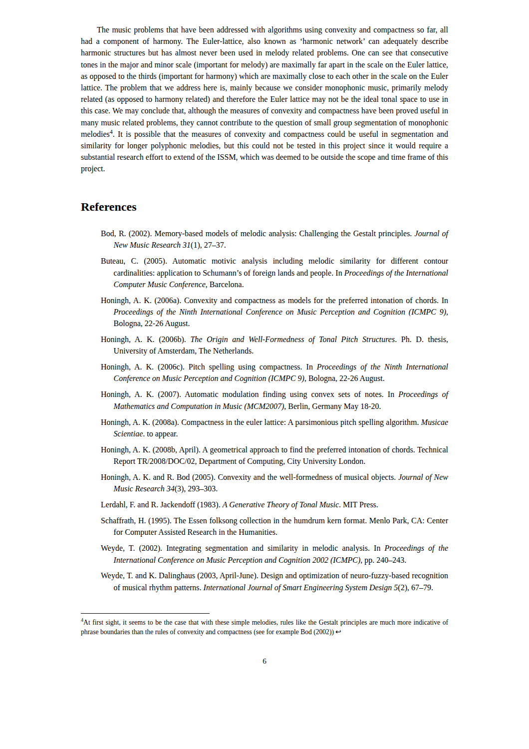The music problems that have been addressed with algorithms using convexity and compactness so far, all had a component of harmony. The Euler-lattice, also known as ‘harmonic network’ can adequately describe harmonic structures but has almost never been used in melody related problems. One can see that consecutive tones in the major and minor scale (important for melody) are maximally far apart in the scale on the Euler lattice, as opposed to the thirds (important for harmony) which are maximally close to each other in the scale on the Euler lattice. The problem that we address here is, mainly because we consider monophonic music, primarily melody related (as opposed to harmony related) and therefore the Euler lattice may not be the ideal tonal space to use in this case. We may conclude that, although the measures of convexity and compactness have been proved useful in many music related problems, they cannot contribute to the question of small group segmentation of monophonic melodies4. It is possible that the measures of convexity and compactness could be useful in segmentation and similarity for longer polyphonic melodies, but this could not be tested in this project since it would require a substantial research effort to extend of the ISSM, which was deemed to be outside the scope and time frame of this project.
References
Bod, R. (2002). Memory-based models of melodic analysis: Challenging the Gestalt principles. Journal of New Music Research 31(1), 27–37.
Buteau, C. (2005). Automatic motivic analysis including melodic similarity for different contour cardinalities: application to Schumann’s of foreign lands and people. In Proceedings of the International Computer Music Conference, Barcelona.
Honingh, A. K. (2006a). Convexity and compactness as models for the preferred intonation of chords. In Proceedings of the Ninth International Conference on Music Perception and Cognition (ICMPC 9), Bologna, 22-26 August.
Honingh, A. K. (2006b). The Origin and Well-Formedness of Tonal Pitch Structures. Ph. D. thesis, University of Amsterdam, The Netherlands.
Honingh, A. K. (2006c). Pitch spelling using compactness. In Proceedings of the Ninth International Conference on Music Perception and Cognition (ICMPC 9), Bologna, 22-26 August.
Honingh, A. K. (2007). Automatic modulation finding using convex sets of notes. In Proceedings of Mathematics and Computation in Music (MCM2007), Berlin, Germany May 18-20.
Honingh, A. K. (2008a). Compactness in the euler lattice: A parsimonious pitch spelling algorithm. Musicae Scientiae. to appear.
Honingh, A. K. (2008b, April). A geometrical approach to find the preferred intonation of chords. Technical Report TR/2008/DOC/02, Department of Computing, City University London.
Honingh, A. K. and R. Bod (2005). Convexity and the well-formedness of musical objects. Journal of New Music Research 34(3), 293–303.
Lerdahl, F. and R. Jackendoff (1983). A Generative Theory of Tonal Music. MIT Press.
Schaffrath, H. (1995). The Essen folksong collection in the humdrum kern format. Menlo Park, CA: Center for Computer Assisted Research in the Humanities.
Weyde, T. (2002). Integrating segmentation and similarity in melodic analysis. In Proceedings of the International Conference on Music Perception and Cognition 2002 (ICMPC), pp. 240–243.
Weyde, T. and K. Dalinghaus (2003, April-June). Design and optimization of neuro-fuzzy-based recognition of musical rhythm patterns. International Journal of Smart Engineering System Design 5(2), 67–79.
4At first sight, it seems to be the case that with these simple melodies, rules like the Gestalt principles are much more indicative of phrase boundaries than the rules of convexity and compactness (see for example Bod (2002)) ↩
6